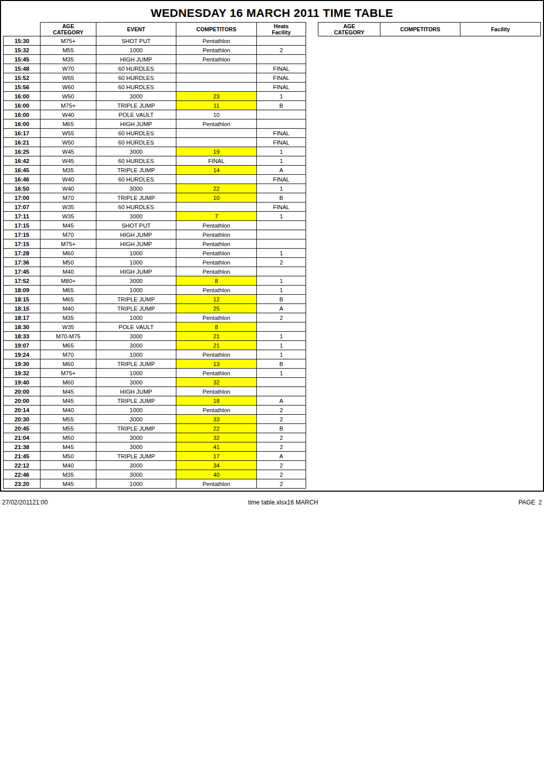WEDNESDAY 16 MARCH 2011 TIME TABLE
| | AGE CATEGORY | EVENT | COMPETITORS | Heats Facility | | AGE CATEGORY | COMPETITORS | Facility |
| --- | --- | --- | --- | --- | --- | --- | --- | --- |
| 15:30 | M75+ | SHOT PUT | Pentathlon | | | | | |
| 15:32 | M55 | 1000 | Pentathlon | 2 | | | | |
| 15:45 | M35 | HIGH JUMP | Pentathlon | | | | | |
| 15:48 | W70 | 60 HURDLES | | FINAL | | | | |
| 15:52 | W65 | 60 HURDLES | | FINAL | | | | |
| 15:56 | W60 | 60 HURDLES | | FINAL | | | | |
| 16:00 | W50 | 3000 | 23 | 1 | | | | |
| 16:00 | M75+ | TRIPLE JUMP | 11 | B | | | | |
| 16:00 | W40 | POLE VAULT | 10 | | | | | |
| 16:00 | M65 | HIGH JUMP | Pentathlon | | | | | |
| 16:17 | W55 | 60 HURDLES | | FINAL | | | | |
| 16:21 | W50 | 60 HURDLES | | FINAL | | | | |
| 16:25 | W45 | 3000 | 19 | 1 | | | | |
| 16:42 | W45 | 60 HURDLES | FINAL | 1 | | | | |
| 16:45 | M35 | TRIPLE JUMP | 14 | A | | | | |
| 16:46 | W40 | 60 HURDLES | | FINAL | | | | |
| 16:50 | W40 | 3000 | 22 | 1 | | | | |
| 17:00 | M70 | TRIPLE JUMP | 10 | B | | | | |
| 17:07 | W35 | 60 HURDLES | | FINAL | | | | |
| 17:11 | W35 | 3000 | 7 | 1 | | | | |
| 17:15 | M45 | SHOT PUT | Pentathlon | | | | | |
| 17:15 | M70 | HIGH JUMP | Pentathlon | | | | | |
| 17:15 | M75+ | HIGH JUMP | Pentathlon | | | | | |
| 17:28 | M60 | 1000 | Pentathlon | 1 | | | | |
| 17:36 | M50 | 1000 | Pentathlon | 2 | | | | |
| 17:45 | M40 | HIGH JUMP | Pentathlon | | | | | |
| 17:52 | M80+ | 3000 | 8 | 1 | | | | |
| 18:09 | M65 | 1000 | Pentathlon | 1 | | | | |
| 18:15 | M65 | TRIPLE JUMP | 12 | B | | | | |
| 18:15 | M40 | TRIPLE JUMP | 25 | A | | | | |
| 18:17 | M35 | 1000 | Pentathlon | 2 | | | | |
| 18:30 | W35 | POLE VAULT | 8 | | | | | |
| 18:33 | M70-M75 | 3000 | 21 | 1 | | | | |
| 19:07 | M65 | 3000 | 21 | 1 | | | | |
| 19:24 | M70 | 1000 | Pentathlon | 1 | | | | |
| 19:30 | M60 | TRIPLE JUMP | 13 | B | | | | |
| 19:32 | M75+ | 1000 | Pentathlon | 1 | | | | |
| 19:40 | M60 | 3000 | 32 | | | | | |
| 20:00 | M45 | HIGH JUMP | Pentathlon | | | | | |
| 20:00 | M45 | TRIPLE JUMP | 18 | A | | | | |
| 20:14 | M40 | 1000 | Pentathlon | 2 | | | | |
| 20:30 | M55 | 3000 | 33 | 2 | | | | |
| 20:45 | M55 | TRIPLE JUMP | 22 | B | | | | |
| 21:04 | M50 | 3000 | 32 | 2 | | | | |
| 21:38 | M45 | 3000 | 41 | 2 | | | | |
| 21:45 | M50 | TRIPLE JUMP | 17 | A | | | | |
| 22:12 | M40 | 3000 | 34 | 2 | | | | |
| 22:46 | M35 | 3000 | 40 | 2 | | | | |
| 23:20 | M45 | 1000 | Pentathlon | 2 | | | | |
27/02/201121:00
time table.xlsx16 MARCH
PAGE 2